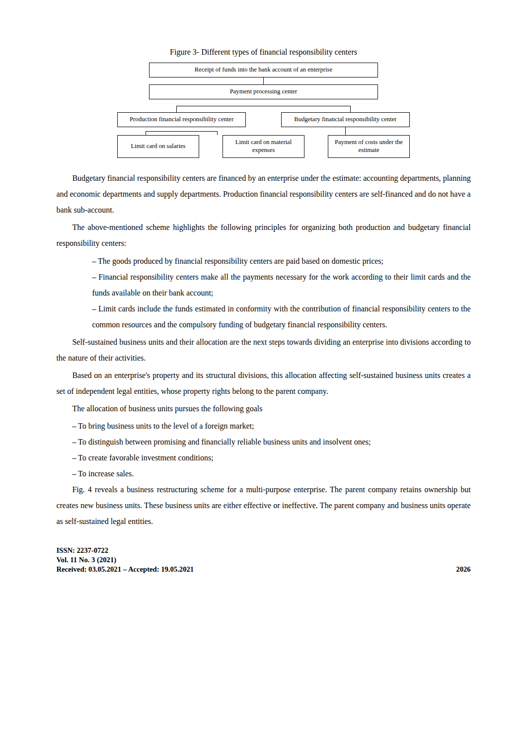Figure 3- Different types of financial responsibility centers
Receipt of funds into the bank account of an enterprise
Payment processing center
Production financial responsibility center
Budgetary financial responsibility center
Limit card on salaries
Limit card on material expenses
Payment of costs under the estimate
Budgetary financial responsibility centers are financed by an enterprise under the estimate: accounting departments, planning and economic departments and supply departments. Production financial responsibility centers are self-financed and do not have a bank sub-account.
The above-mentioned scheme highlights the following principles for organizing both production and budgetary financial responsibility centers:
– The goods produced by financial responsibility centers are paid based on domestic prices;
– Financial responsibility centers make all the payments necessary for the work according to their limit cards and the funds available on their bank account;
– Limit cards include the funds estimated in conformity with the contribution of financial responsibility centers to the common resources and the compulsory funding of budgetary financial responsibility centers.
Self-sustained business units and their allocation are the next steps towards dividing an enterprise into divisions according to the nature of their activities.
Based on an enterprise's property and its structural divisions, this allocation affecting self-sustained business units creates a set of independent legal entities, whose property rights belong to the parent company.
The allocation of business units pursues the following goals
– To bring business units to the level of a foreign market;
– To distinguish between promising and financially reliable business units and insolvent ones;
– To create favorable investment conditions;
– To increase sales.
Fig. 4 reveals a business restructuring scheme for a multi-purpose enterprise. The parent company retains ownership but creates new business units. These business units are either effective or ineffective. The parent company and business units operate as self-sustained legal entities.
ISSN: 2237-0722
Vol. 11 No. 3 (2021)
Received: 03.05.2021 – Accepted: 19.05.2021
2026